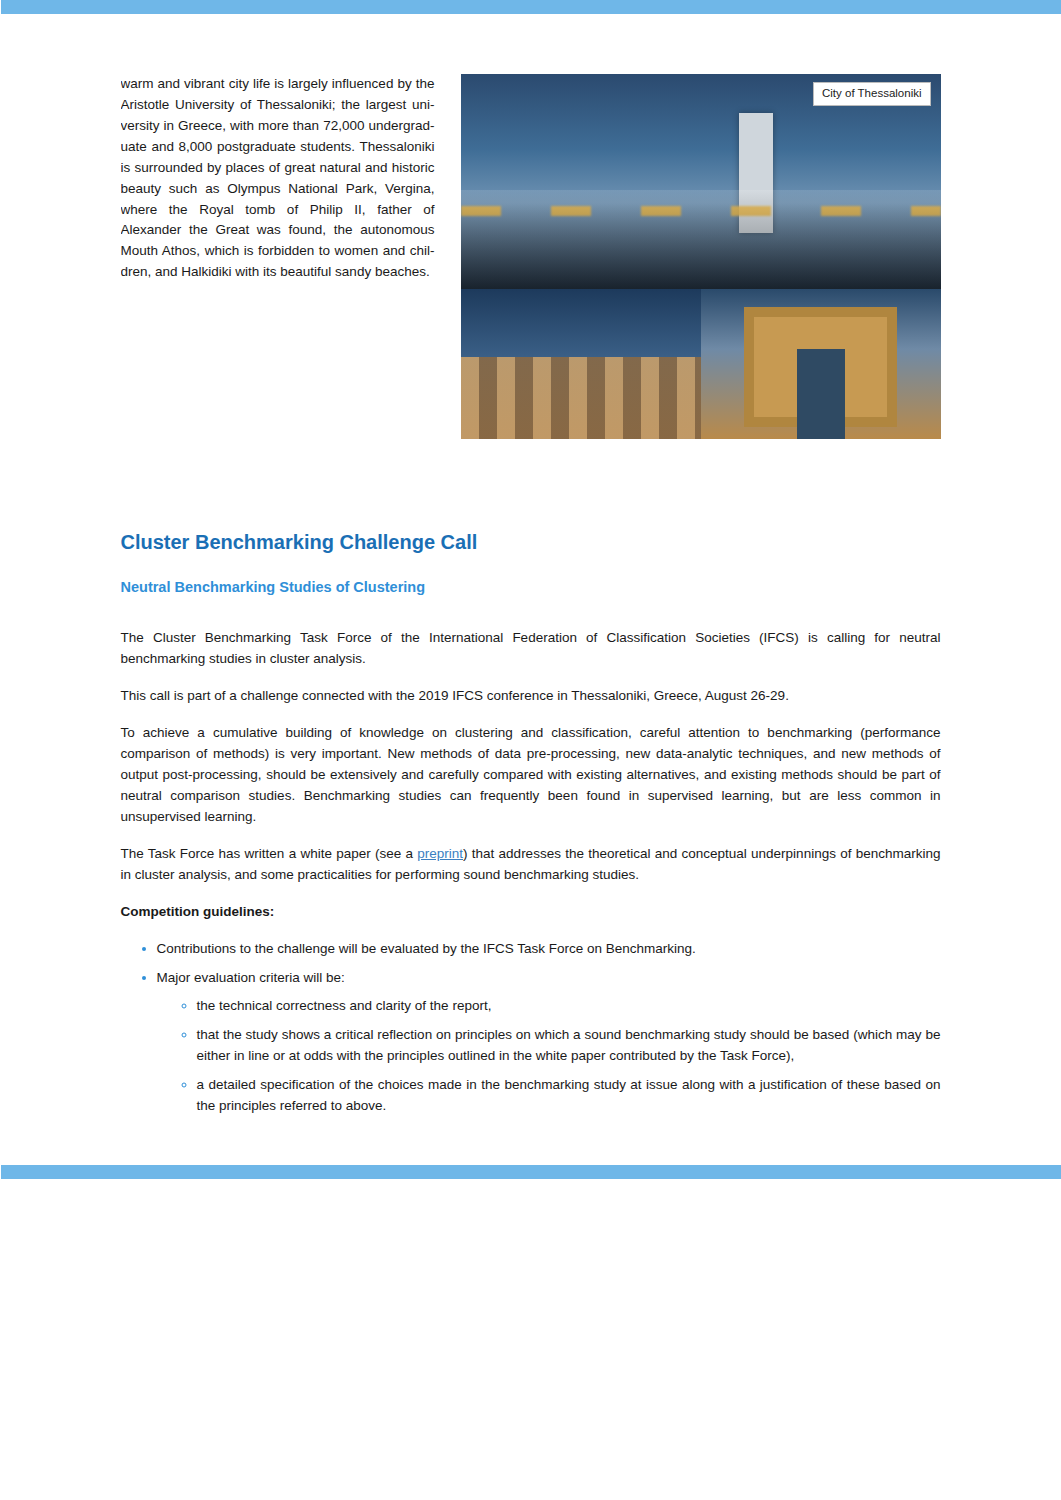City of Thessaloniki
warm and vibrant city life is largely influenced by the Aristotle University of Thessaloniki; the largest university in Greece, with more than 72,000 undergraduate and 8,000 postgraduate students. Thessaloniki is surrounded by places of great natural and historic beauty such as Olympus National Park, Vergina, where the Royal tomb of Philip II, father of Alexander the Great was found, the autonomous Mouth Athos, which is forbidden to women and children, and Halkidiki with its beautiful sandy beaches.
Cluster Benchmarking Challenge Call
Neutral Benchmarking Studies of Clustering
The Cluster Benchmarking Task Force of the International Federation of Classification Societies (IFCS) is calling for neutral benchmarking studies in cluster analysis.
This call is part of a challenge connected with the 2019 IFCS conference in Thessaloniki, Greece, August 26-29.
To achieve a cumulative building of knowledge on clustering and classification, careful attention to benchmarking (performance comparison of methods) is very important. New methods of data pre-processing, new data-analytic techniques, and new methods of output post-processing, should be extensively and carefully compared with existing alternatives, and existing methods should be part of neutral comparison studies. Benchmarking studies can frequently been found in supervised learning, but are less common in unsupervised learning.
The Task Force has written a white paper (see a preprint) that addresses the theoretical and conceptual underpinnings of benchmarking in cluster analysis, and some practicalities for performing sound benchmarking studies.
Competition guidelines:
Contributions to the challenge will be evaluated by the IFCS Task Force on Benchmarking.
Major evaluation criteria will be:
the technical correctness and clarity of the report,
that the study shows a critical reflection on principles on which a sound benchmarking study should be based (which may be either in line or at odds with the principles outlined in the white paper contributed by the Task Force),
a detailed specification of the choices made in the benchmarking study at issue along with a justification of these based on the principles referred to above.